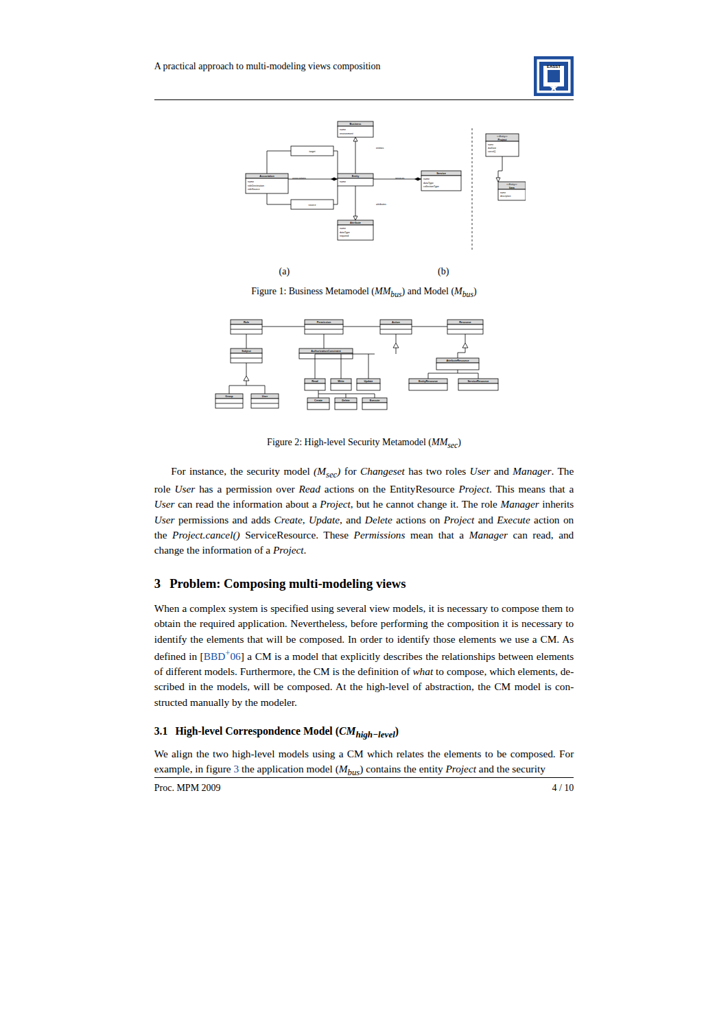A practical approach to multi-modeling views composition
EASST
Business name environment Entity name Association name roleDestination roleSource Service name dataType collectionType Attribute name dataType required target source entities associations services attributes <<Entity>> Project name dueDate cancel() <<Entity>> Item name description
(a)(b)
Figure 1: Business Metamodel (MMbus) and Model (Mbus)
Role Permission Action Resource AuthorizationConstraint Subject Group User Read Write Update Create Delete Execute AttributeResource EntityResource ServiceResource
Figure 2: High-level Security Metamodel (MMsec)
For instance, the security model (Msec) for Changeset has two roles User and Manager. The role User has a permission over Read actions on the EntityResource Project. This means that a User can read the information about a Project, but he cannot change it. The role Manager inherits User permissions and adds Create, Update, and Delete actions on Project and Execute action on the Project.cancel() ServiceResource. These Permissions mean that a Manager can read, and change the information of a Project.
3 Problem: Composing multi-modeling views
When a complex system is specified using several view models, it is necessary to compose them to obtain the required application. Nevertheless, before performing the composition it is necessary to identify the elements that will be composed. In order to identify those elements we use a CM. As defined in [BBD+06] a CM is a model that explicitly describes the relationships between elements of different models. Furthermore, the CM is the definition of what to compose, which elements, described in the models, will be composed. At the high-level of abstraction, the CM model is constructed manually by the modeler.
3.1 High-level Correspondence Model (CMhigh−level)
We align the two high-level models using a CM which relates the elements to be composed. For example, in figure 3 the application model (Mbus) contains the entity Project and the security
Proc. MPM 2009 4 / 10